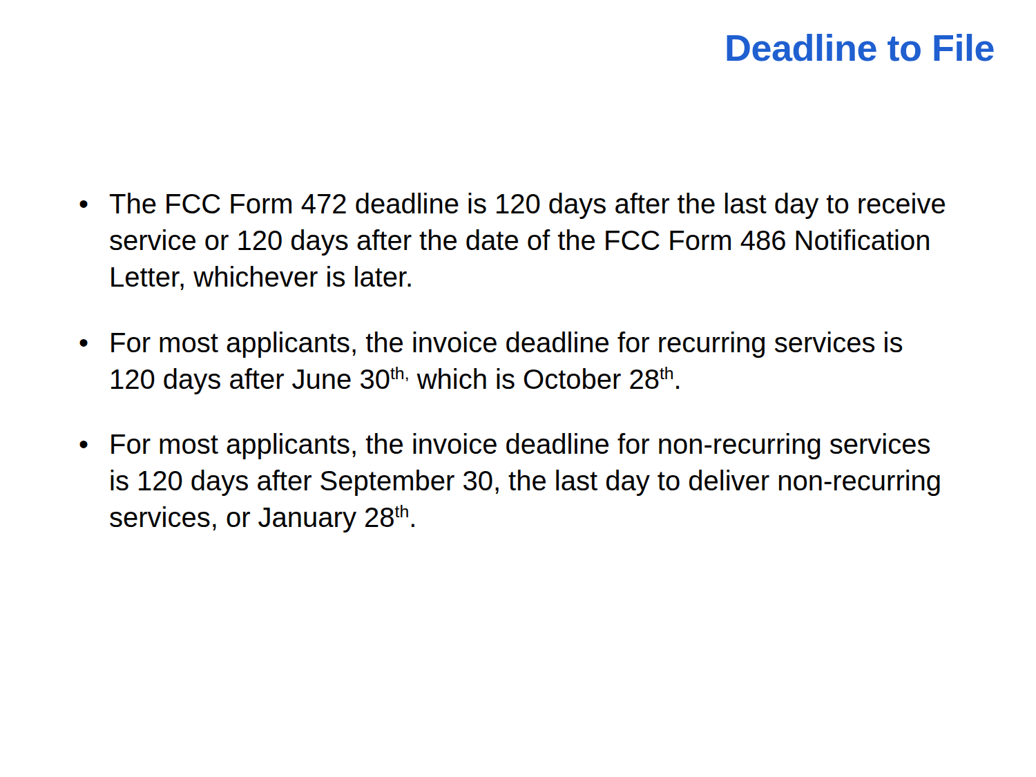Deadline to File
The FCC Form 472 deadline is 120 days after the last day to receive service or 120 days after the date of the FCC Form 486 Notification Letter, whichever is later.
For most applicants, the invoice deadline for recurring services is 120 days after June 30th, which is October 28th.
For most applicants, the invoice deadline for non-recurring services is 120 days after September 30, the last day to deliver non-recurring services, or January 28th.